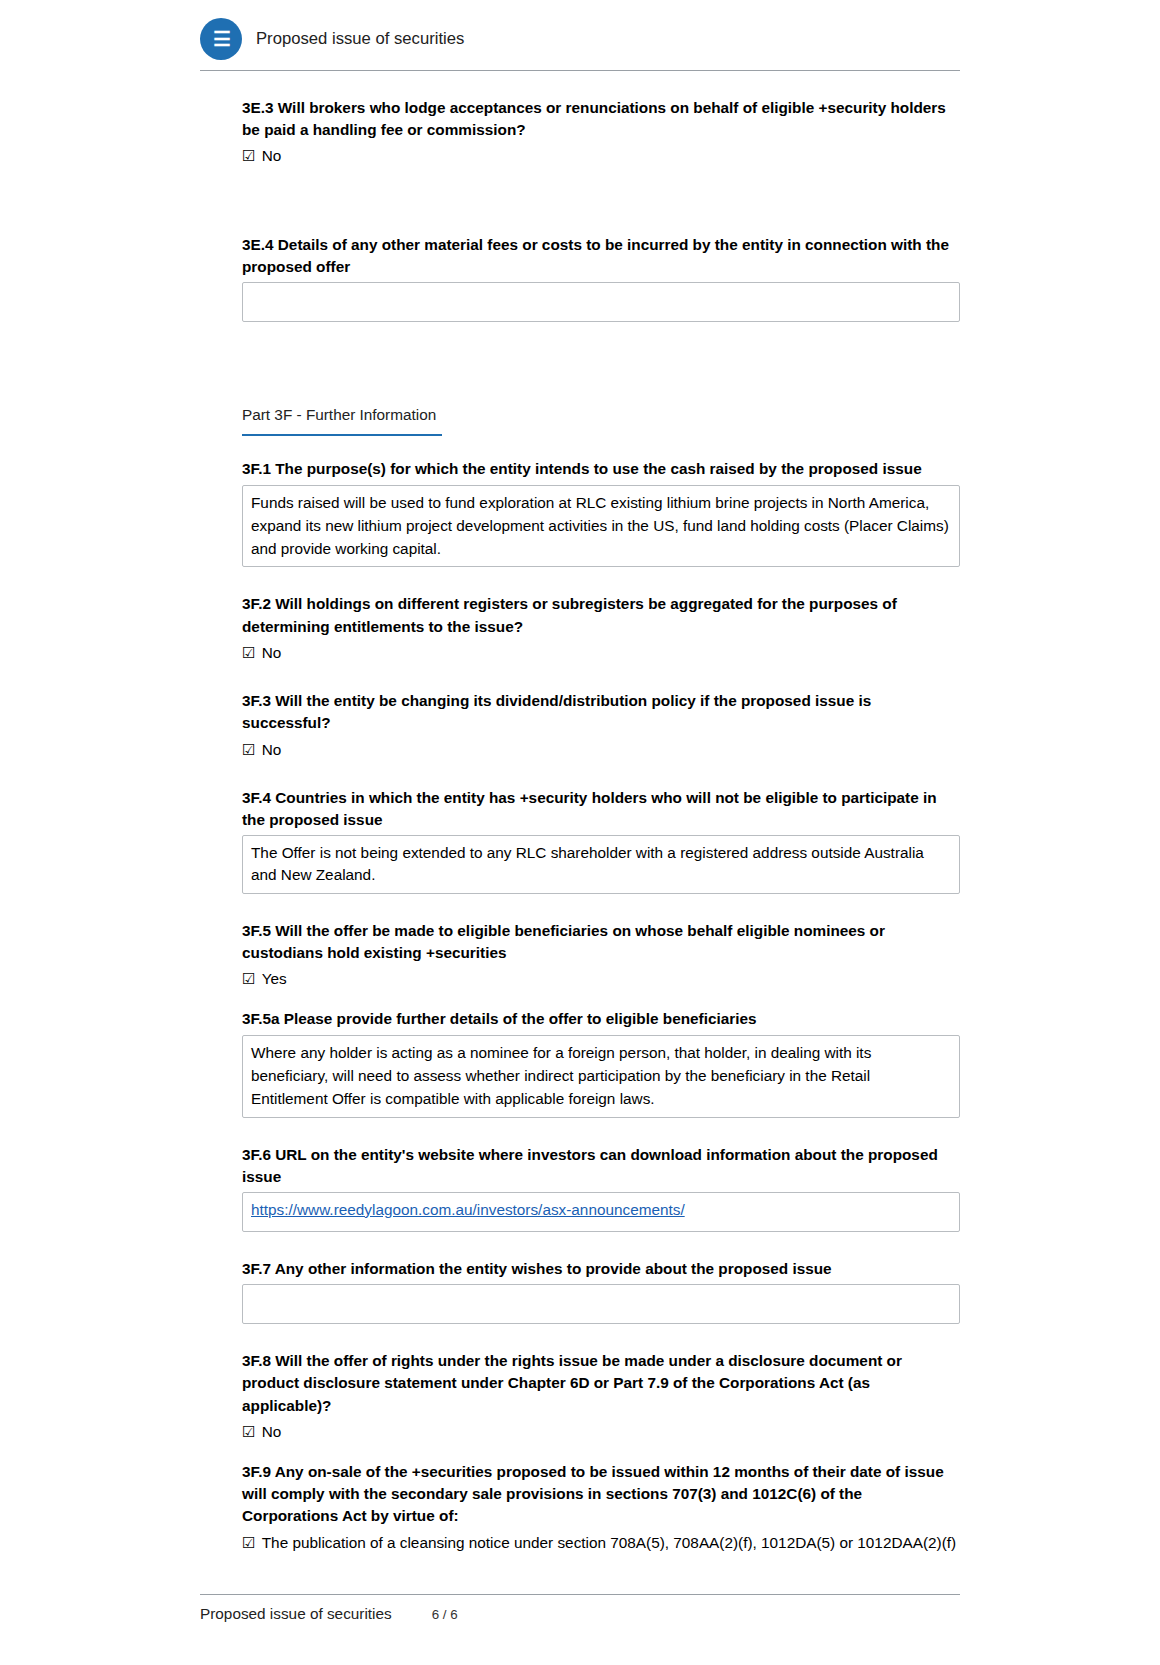☰
Proposed issue of securities
3E.3 Will brokers who lodge acceptances or renunciations on behalf of eligible +security holders be paid a handling fee or commission?
☑No
3E.4 Details of any other material fees or costs to be incurred by the entity in connection with the proposed offer
Part 3F - Further Information
3F.1 The purpose(s) for which the entity intends to use the cash raised by the proposed issue
Funds raised will be used to fund exploration at RLC existing lithium brine projects in North America, expand its new lithium project development activities in the US, fund land holding costs (Placer Claims) and provide working capital.
3F.2 Will holdings on different registers or subregisters be aggregated for the purposes of determining entitlements to the issue?
☑No
3F.3 Will the entity be changing its dividend/distribution policy if the proposed issue is successful?
☑No
3F.4 Countries in which the entity has +security holders who will not be eligible to participate in the proposed issue
The Offer is not being extended to any RLC shareholder with a registered address outside Australia and New Zealand.
3F.5 Will the offer be made to eligible beneficiaries on whose behalf eligible nominees or custodians hold existing +securities
☑Yes
3F.5a Please provide further details of the offer to eligible beneficiaries
Where any holder is acting as a nominee for a foreign person, that holder, in dealing with its beneficiary, will need to assess whether indirect participation by the beneficiary in the Retail Entitlement Offer is compatible with applicable foreign laws.
3F.6 URL on the entity's website where investors can download information about the proposed issue
https://www.reedylagoon.com.au/investors/asx-announcements/
3F.7 Any other information the entity wishes to provide about the proposed issue
3F.8 Will the offer of rights under the rights issue be made under a disclosure document or product disclosure statement under Chapter 6D or Part 7.9 of the Corporations Act (as applicable)?
☑No
3F.9 Any on-sale of the +securities proposed to be issued within 12 months of their date of issue will comply with the secondary sale provisions in sections 707(3) and 1012C(6) of the Corporations Act by virtue of:
☑The publication of a cleansing notice under section 708A(5), 708AA(2)(f), 1012DA(5) or 1012DAA(2)(f)
Proposed issue of securities
6 / 6